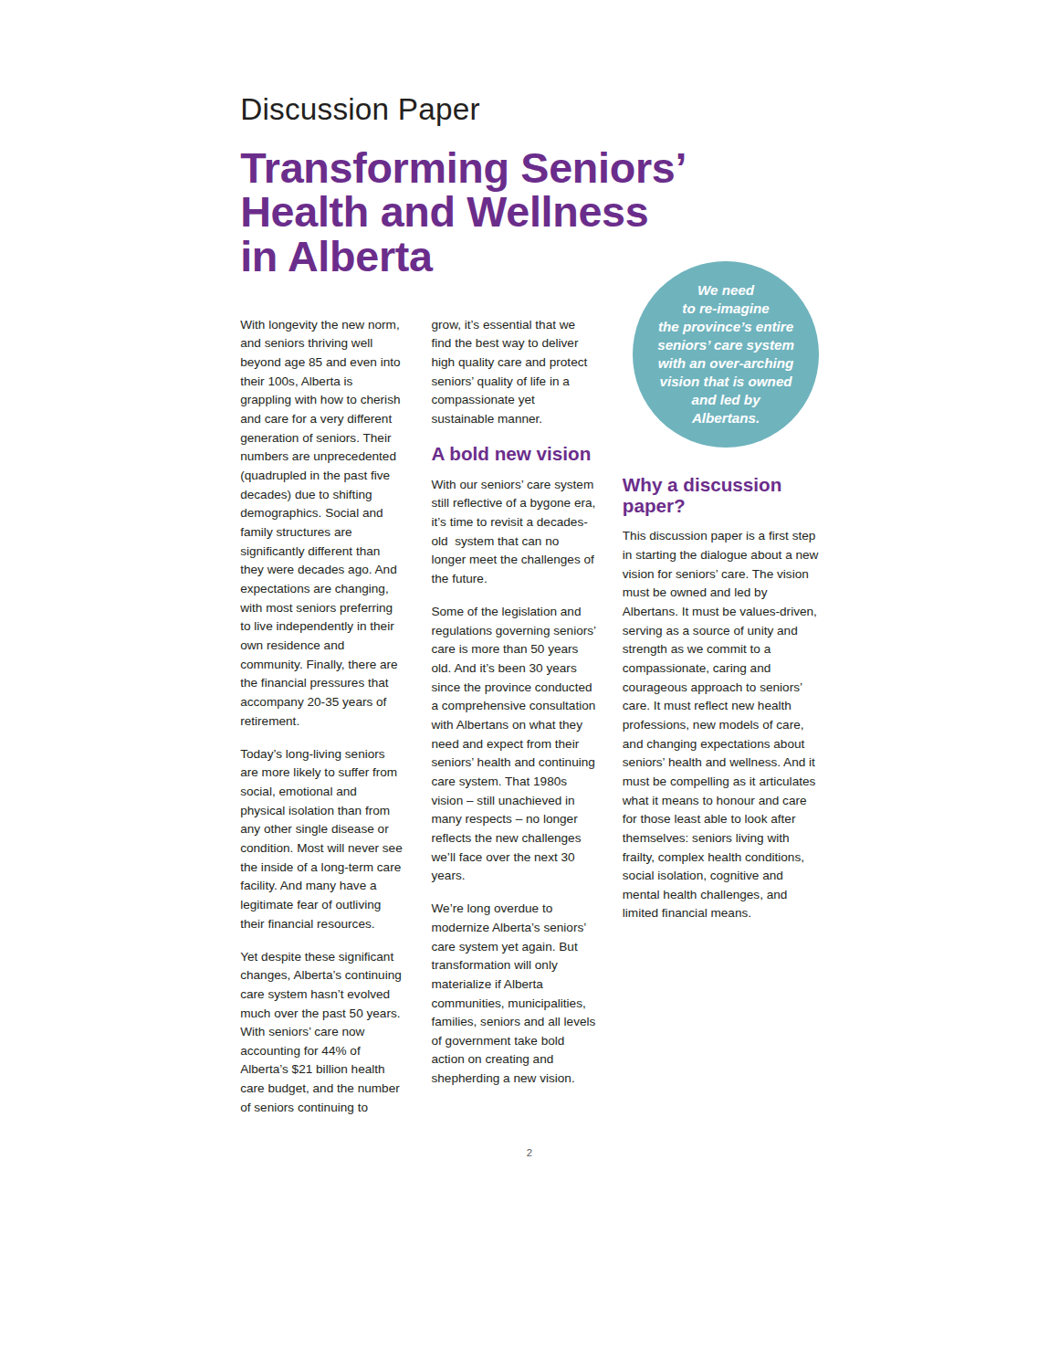Discussion Paper
Transforming Seniors’ Health and Wellness in Alberta
With longevity the new norm, and seniors thriving well beyond age 85 and even into their 100s, Alberta is grappling with how to cherish and care for a very different generation of seniors. Their numbers are unprecedented (quadrupled in the past five decades) due to shifting demographics. Social and family structures are significantly different than they were decades ago. And expectations are changing, with most seniors preferring to live independently in their own residence and community. Finally, there are the financial pressures that accompany 20-35 years of retirement.
Today’s long-living seniors are more likely to suffer from social, emotional and physical isolation than from any other single disease or condition. Most will never see the inside of a long-term care facility. And many have a legitimate fear of outliving their financial resources.
Yet despite these significant changes, Alberta’s continuing care system hasn’t evolved much over the past 50 years. With seniors’ care now accounting for 44% of Alberta’s $21 billion health care budget, and the number of seniors continuing to
grow, it’s essential that we find the best way to deliver high quality care and protect seniors’ quality of life in a compassionate yet sustainable manner.
A bold new vision
With our seniors’ care system still reflective of a bygone era, it’s time to revisit a decades-old system that can no longer meet the challenges of the future.
Some of the legislation and regulations governing seniors’ care is more than 50 years old. And it’s been 30 years since the province conducted a comprehensive consultation with Albertans on what they need and expect from their seniors’ health and continuing care system. That 1980s vision – still unachieved in many respects – no longer reflects the new challenges we’ll face over the next 30 years.
We’re long overdue to modernize Alberta’s seniors’ care system yet again. But transformation will only materialize if Alberta communities, municipalities, families, seniors and all levels of government take bold action on creating and shepherding a new vision.
We need
to re-imagine
the province’s entire
seniors’ care system
with an over-arching
vision that is owned
and led by
Albertans.
Why a discussion paper?
This discussion paper is a first step in starting the dialogue about a new vision for seniors’ care. The vision must be owned and led by Albertans. It must be values-driven, serving as a source of unity and strength as we commit to a compassionate, caring and courageous approach to seniors’ care. It must reflect new health professions, new models of care, and changing expectations about seniors’ health and wellness. And it must be compelling as it articulates what it means to honour and care for those least able to look after themselves: seniors living with frailty, complex health conditions, social isolation, cognitive and mental health challenges, and limited financial means.
2